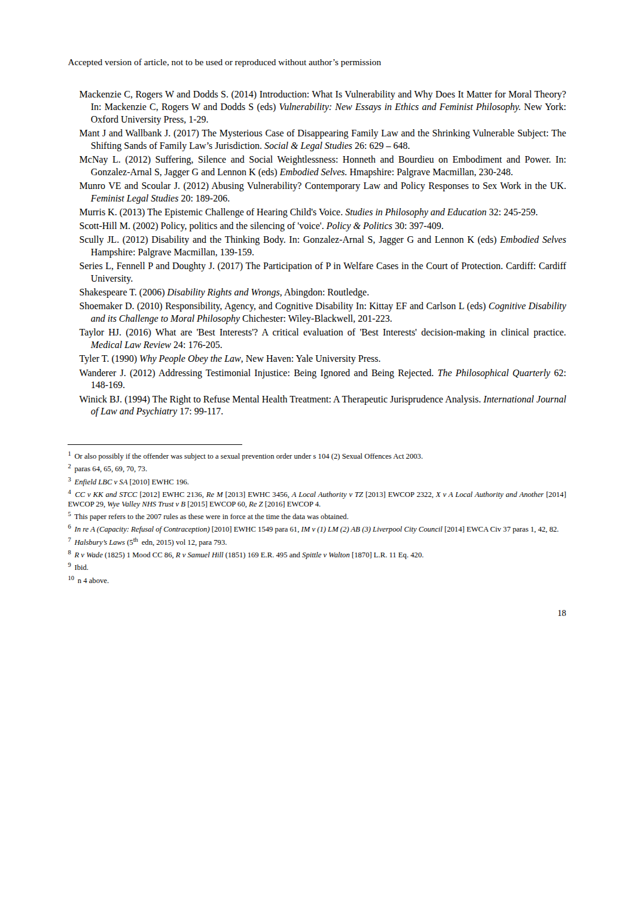Accepted version of article, not to be used or reproduced without author’s permission
Mackenzie C, Rogers W and Dodds S. (2014) Introduction: What Is Vulnerability and Why Does It Matter for Moral Theory? In: Mackenzie C, Rogers W and Dodds S (eds) Vulnerability: New Essays in Ethics and Feminist Philosophy. New York: Oxford University Press, 1-29.
Mant J and Wallbank J. (2017) The Mysterious Case of Disappearing Family Law and the Shrinking Vulnerable Subject: The Shifting Sands of Family Law’s Jurisdiction. Social & Legal Studies 26: 629 – 648.
McNay L. (2012) Suffering, Silence and Social Weightlessness: Honneth and Bourdieu on Embodiment and Power. In: Gonzalez-Arnal S, Jagger G and Lennon K (eds) Embodied Selves. Hmapshire: Palgrave Macmillan, 230-248.
Munro VE and Scoular J. (2012) Abusing Vulnerability? Contemporary Law and Policy Responses to Sex Work in the UK. Feminist Legal Studies 20: 189-206.
Murris K. (2013) The Epistemic Challenge of Hearing Child's Voice. Studies in Philosophy and Education 32: 245-259.
Scott-Hill M. (2002) Policy, politics and the silencing of 'voice'. Policy & Politics 30: 397-409.
Scully JL. (2012) Disability and the Thinking Body. In: Gonzalez-Arnal S, Jagger G and Lennon K (eds) Embodied Selves Hampshire: Palgrave Macmillan, 139-159.
Series L, Fennell P and Doughty J. (2017) The Participation of P in Welfare Cases in the Court of Protection. Cardiff: Cardiff University.
Shakespeare T. (2006) Disability Rights and Wrongs, Abingdon: Routledge.
Shoemaker D. (2010) Responsibility, Agency, and Cognitive Disability In: Kittay EF and Carlson L (eds) Cognitive Disability and its Challenge to Moral Philosophy Chichester: Wiley-Blackwell, 201-223.
Taylor HJ. (2016) What are 'Best Interests'? A critical evaluation of 'Best Interests' decision-making in clinical practice. Medical Law Review 24: 176-205.
Tyler T. (1990) Why People Obey the Law, New Haven: Yale University Press.
Wanderer J. (2012) Addressing Testimonial Injustice: Being Ignored and Being Rejected. The Philosophical Quarterly 62: 148-169.
Winick BJ. (1994) The Right to Refuse Mental Health Treatment: A Therapeutic Jurisprudence Analysis. International Journal of Law and Psychiatry 17: 99-117.
1 Or also possibly if the offender was subject to a sexual prevention order under s 104 (2) Sexual Offences Act 2003.
2 paras 64, 65, 69, 70, 73.
3 Enfield LBC v SA [2010] EWHC 196.
4 CC v KK and STCC [2012] EWHC 2136, Re M [2013] EWHC 3456, A Local Authority v TZ [2013] EWCOP 2322, X v A Local Authority and Another [2014] EWCOP 29, Wye Valley NHS Trust v B [2015] EWCOP 60, Re Z [2016] EWCOP 4.
5 This paper refers to the 2007 rules as these were in force at the time the data was obtained.
6 In re A (Capacity: Refusal of Contraception) [2010] EWHC 1549 para 61, IM v (1) LM (2) AB (3) Liverpool City Council [2014] EWCA Civ 37 paras 1, 42, 82.
7 Halsbury’s Laws (5th edn, 2015) vol 12, para 793.
8 R v Wade (1825) 1 Mood CC 86, R v Samuel Hill (1851) 169 E.R. 495 and Spittle v Walton [1870] L.R. 11 Eq. 420.
9 Ibid.
10 n 4 above.
18